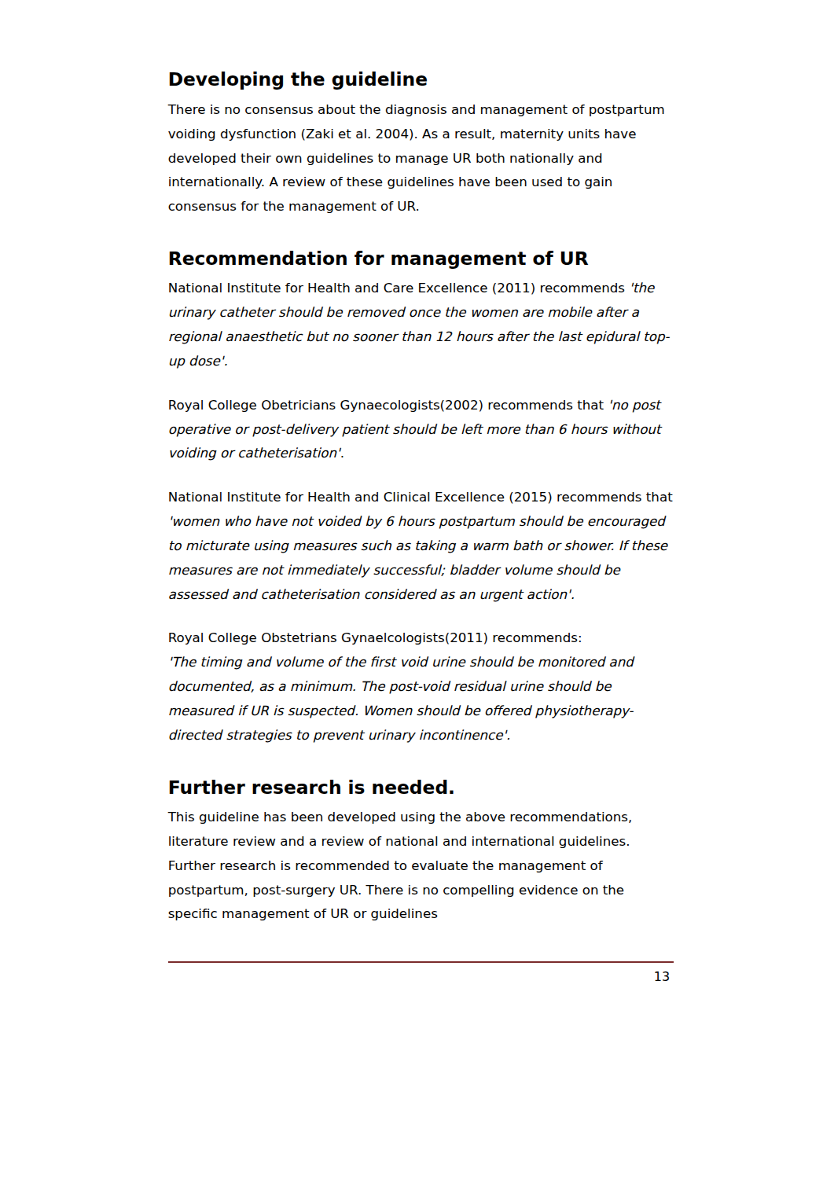Developing the guideline
There is no consensus about the diagnosis and management of postpartum voiding dysfunction (Zaki et al. 2004). As a result, maternity units have developed their own guidelines to manage UR both nationally and internationally. A review of these guidelines have been used to gain consensus for the management of UR.
Recommendation for management of UR
National Institute for Health and Care Excellence (2011) recommends 'the urinary catheter should be removed once the women are mobile after a regional anaesthetic but no sooner than 12 hours after the last epidural top-up dose'.
Royal College Obetricians Gynaecologists(2002) recommends that 'no post operative or post-delivery patient should be left more than 6 hours without voiding or catheterisation'.
National Institute for Health and Clinical Excellence (2015) recommends that 'women who have not voided by 6 hours postpartum should be encouraged to micturate using measures such as taking a warm bath or shower. If these measures are not immediately successful; bladder volume should be assessed and catheterisation considered as an urgent action'.
Royal College Obstetrians Gynaelcologists(2011) recommends:
'The timing and volume of the first void urine should be monitored and documented, as a minimum. The post-void residual urine should be measured if UR is suspected. Women should be offered physiotherapy-directed strategies to prevent urinary incontinence'.
Further research is needed.
This guideline has been developed using the above recommendations, literature review and a review of national and international guidelines. Further research is recommended to evaluate the management of postpartum, post-surgery UR. There is no compelling evidence on the specific management of UR or guidelines
13